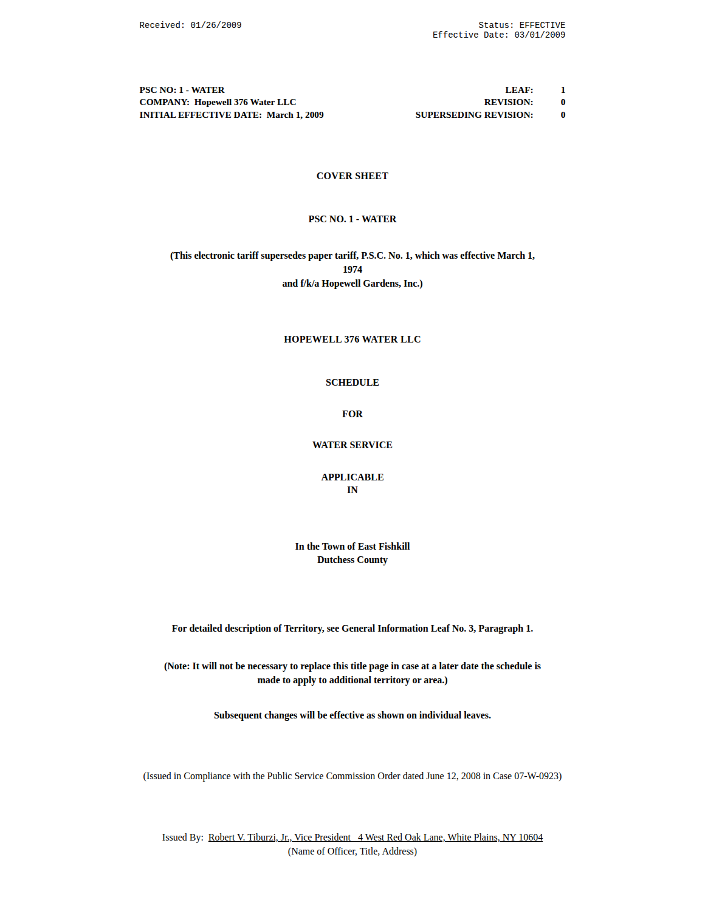Received: 01/26/2009
Status: EFFECTIVE
Effective Date: 03/01/2009
PSC NO: 1 - WATER
LEAF:
1
COMPANY: Hopewell 376 Water LLC
REVISION:
0
INITIAL EFFECTIVE DATE: March 1, 2009
SUPERSEDING REVISION:
0
COVER SHEET
PSC NO. 1 - WATER
(This electronic tariff supersedes paper tariff, P.S.C. No. 1, which was effective March 1, 1974
and f/k/a Hopewell Gardens, Inc.)
HOPEWELL 376 WATER LLC
SCHEDULE
FOR
WATER SERVICE
APPLICABLE
IN
In the Town of East Fishkill
Dutchess County
For detailed description of Territory, see General Information Leaf No. 3, Paragraph 1.
(Note: It will not be necessary to replace this title page in case at a later date the schedule is made to apply to additional territory or area.)
Subsequent changes will be effective as shown on individual leaves.
(Issued in Compliance with the Public Service Commission Order dated June 12, 2008 in Case 07-W-0923)
Issued By: Robert V. Tiburzi, Jr., Vice President 4 West Red Oak Lane, White Plains, NY 10604
(Name of Officer, Title, Address)